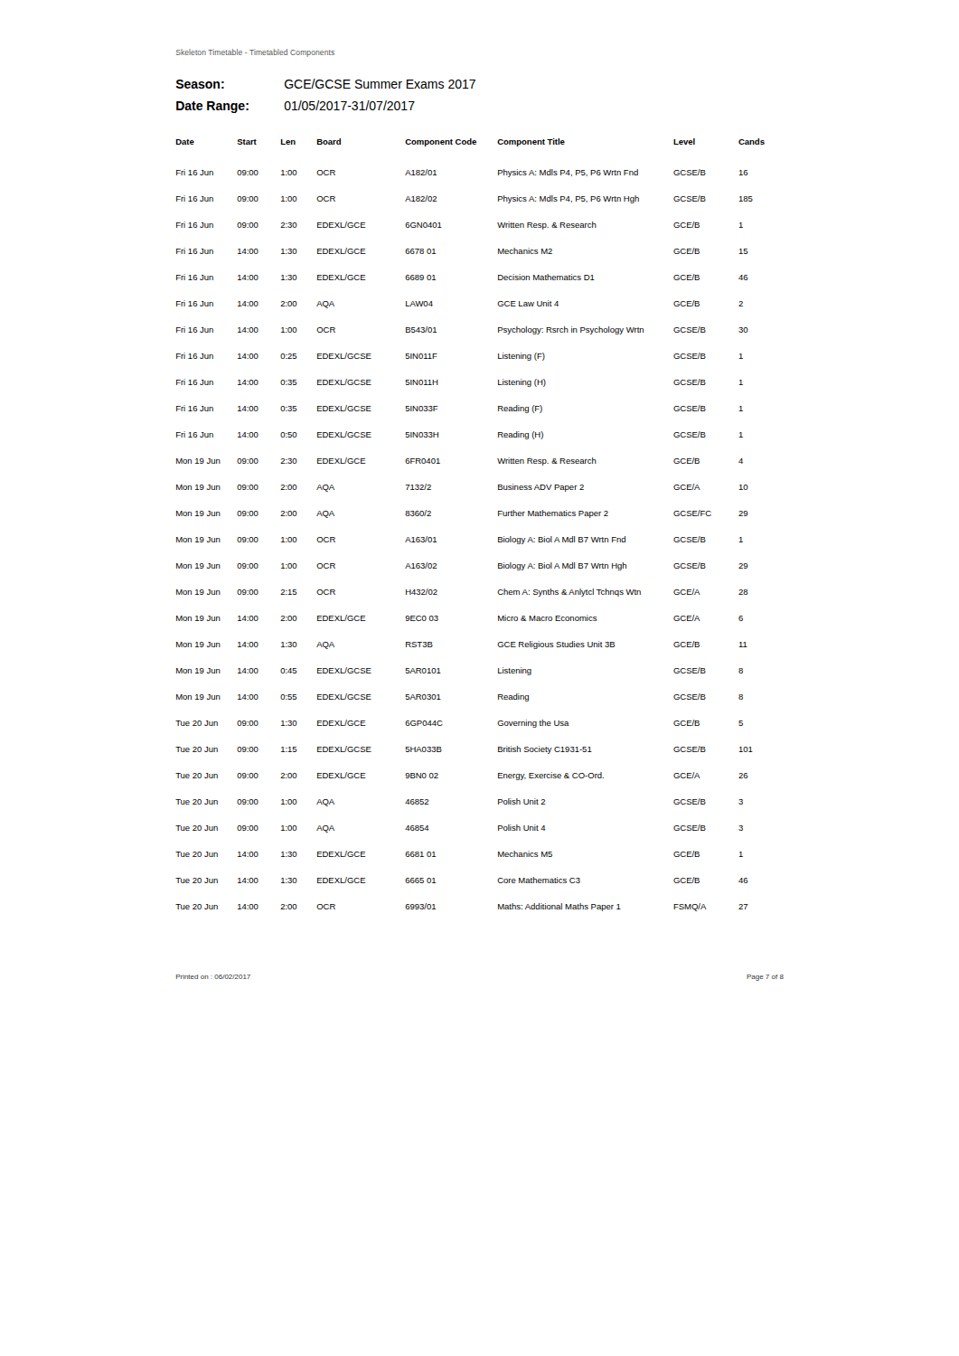Skeleton Timetable - Timetabled Components
Season: GCE/GCSE Summer Exams 2017
Date Range: 01/05/2017-31/07/2017
| Date | Start | Len | Board | Component Code | Component Title | Level | Cands |
| --- | --- | --- | --- | --- | --- | --- | --- |
| Fri 16 Jun | 09:00 | 1:00 | OCR | A182/01 | Physics A: Mdls P4, P5, P6 Wrtn Fnd | GCSE/B | 16 |
| Fri 16 Jun | 09:00 | 1:00 | OCR | A182/02 | Physics A: Mdls P4, P5, P6 Wrtn Hgh | GCSE/B | 185 |
| Fri 16 Jun | 09:00 | 2:30 | EDEXL/GCE | 6GN0401 | Written Resp. & Research | GCE/B | 1 |
| Fri 16 Jun | 14:00 | 1:30 | EDEXL/GCE | 6678 01 | Mechanics M2 | GCE/B | 15 |
| Fri 16 Jun | 14:00 | 1:30 | EDEXL/GCE | 6689 01 | Decision Mathematics D1 | GCE/B | 46 |
| Fri 16 Jun | 14:00 | 2:00 | AQA | LAW04 | GCE Law Unit 4 | GCE/B | 2 |
| Fri 16 Jun | 14:00 | 1:00 | OCR | B543/01 | Psychology: Rsrch in Psychology Wrtn | GCSE/B | 30 |
| Fri 16 Jun | 14:00 | 0:25 | EDEXL/GCSE | 5IN011F | Listening (F) | GCSE/B | 1 |
| Fri 16 Jun | 14:00 | 0:35 | EDEXL/GCSE | 5IN011H | Listening (H) | GCSE/B | 1 |
| Fri 16 Jun | 14:00 | 0:35 | EDEXL/GCSE | 5IN033F | Reading (F) | GCSE/B | 1 |
| Fri 16 Jun | 14:00 | 0:50 | EDEXL/GCSE | 5IN033H | Reading (H) | GCSE/B | 1 |
| Mon 19 Jun | 09:00 | 2:30 | EDEXL/GCE | 6FR0401 | Written Resp. & Research | GCE/B | 4 |
| Mon 19 Jun | 09:00 | 2:00 | AQA | 7132/2 | Business ADV Paper 2 | GCE/A | 10 |
| Mon 19 Jun | 09:00 | 2:00 | AQA | 8360/2 | Further Mathematics Paper 2 | GCSE/FC | 29 |
| Mon 19 Jun | 09:00 | 1:00 | OCR | A163/01 | Biology A: Biol A Mdl B7 Wrtn Fnd | GCSE/B | 1 |
| Mon 19 Jun | 09:00 | 1:00 | OCR | A163/02 | Biology A: Biol A Mdl B7 Wrtn Hgh | GCSE/B | 29 |
| Mon 19 Jun | 09:00 | 2:15 | OCR | H432/02 | Chem A: Synths & Anlytcl Tchnqs Wtn | GCE/A | 28 |
| Mon 19 Jun | 14:00 | 2:00 | EDEXL/GCE | 9EC0 03 | Micro & Macro Economics | GCE/A | 6 |
| Mon 19 Jun | 14:00 | 1:30 | AQA | RST3B | GCE Religious Studies Unit 3B | GCE/B | 11 |
| Mon 19 Jun | 14:00 | 0:45 | EDEXL/GCSE | 5AR0101 | Listening | GCSE/B | 8 |
| Mon 19 Jun | 14:00 | 0:55 | EDEXL/GCSE | 5AR0301 | Reading | GCSE/B | 8 |
| Tue 20 Jun | 09:00 | 1:30 | EDEXL/GCE | 6GP044C | Governing the Usa | GCE/B | 5 |
| Tue 20 Jun | 09:00 | 1:15 | EDEXL/GCSE | 5HA033B | British Society C1931-51 | GCSE/B | 101 |
| Tue 20 Jun | 09:00 | 2:00 | EDEXL/GCE | 9BN0 02 | Energy, Exercise & CO-Ord. | GCE/A | 26 |
| Tue 20 Jun | 09:00 | 1:00 | AQA | 46852 | Polish Unit 2 | GCSE/B | 3 |
| Tue 20 Jun | 09:00 | 1:00 | AQA | 46854 | Polish Unit 4 | GCSE/B | 3 |
| Tue 20 Jun | 14:00 | 1:30 | EDEXL/GCE | 6681 01 | Mechanics M5 | GCE/B | 1 |
| Tue 20 Jun | 14:00 | 1:30 | EDEXL/GCE | 6665 01 | Core Mathematics C3 | GCE/B | 46 |
| Tue 20 Jun | 14:00 | 2:00 | OCR | 6993/01 | Maths: Additional Maths Paper 1 | FSMQ/A | 27 |
Printed on : 06/02/2017 Page 7 of 8